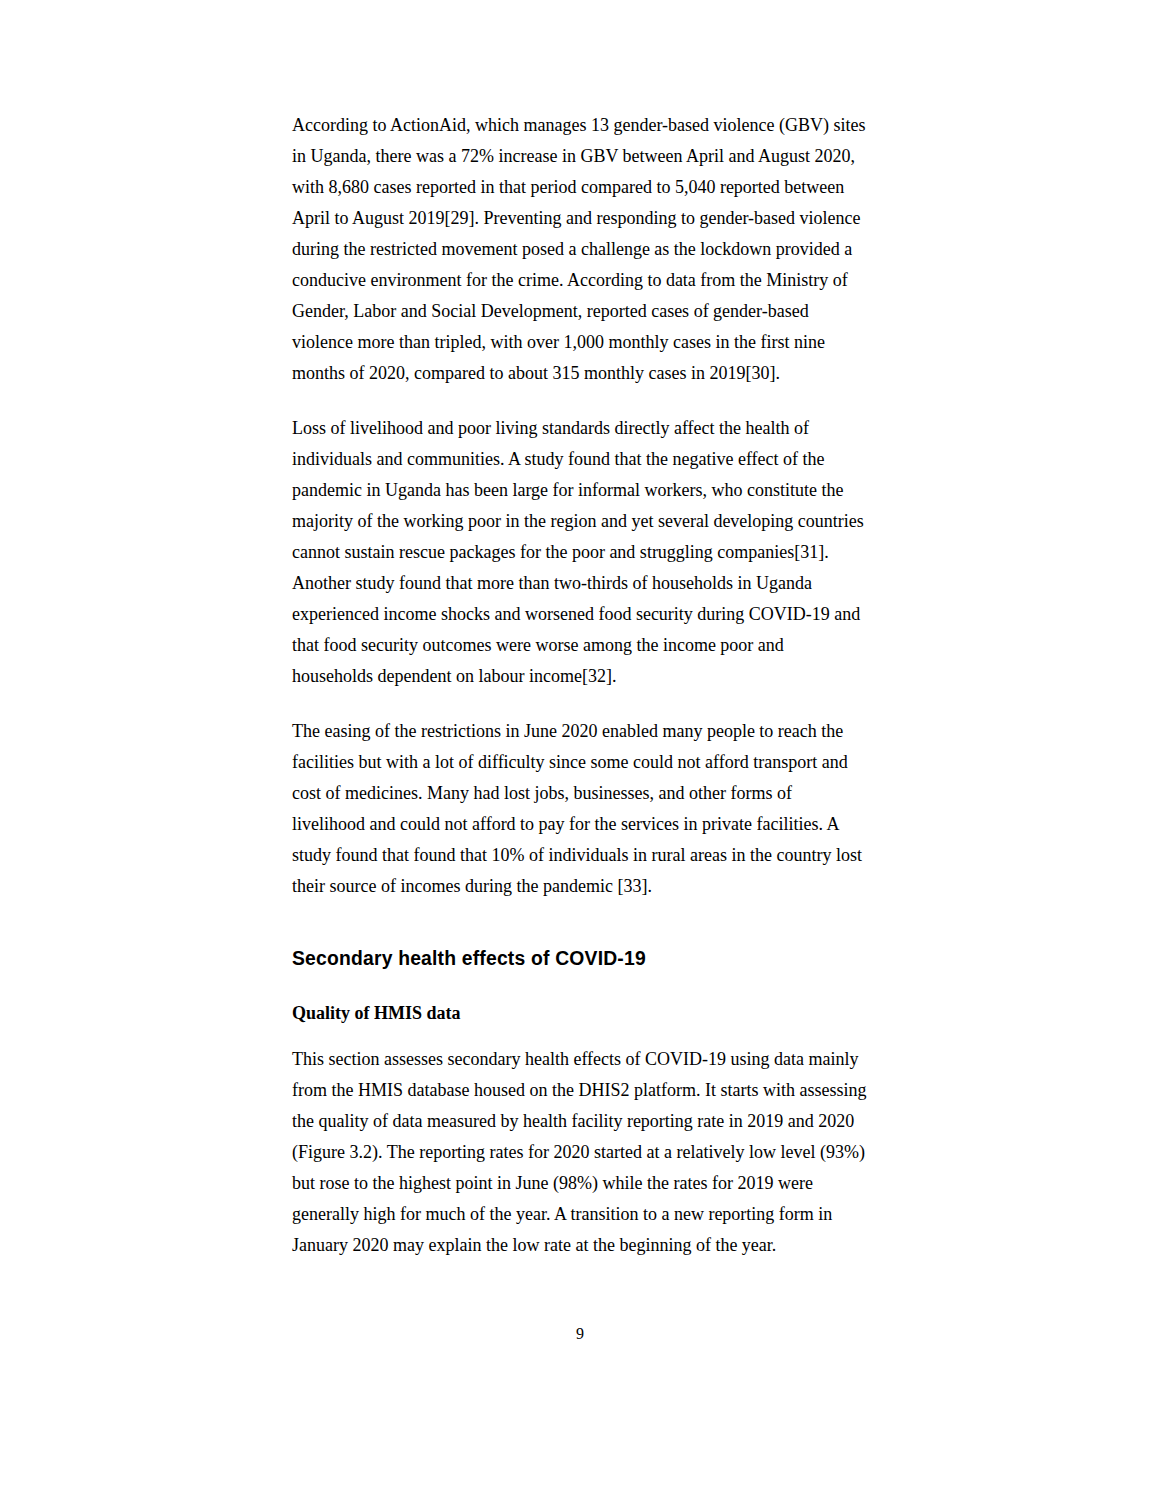According to ActionAid, which manages 13 gender-based violence (GBV) sites in Uganda, there was a 72% increase in GBV between April and August 2020, with 8,680 cases reported in that period compared to 5,040 reported between April to August 2019[29]. Preventing and responding to gender-based violence during the restricted movement posed a challenge as the lockdown provided a conducive environment for the crime. According to data from the Ministry of Gender, Labor and Social Development, reported cases of gender-based violence more than tripled, with over 1,000 monthly cases in the first nine months of 2020, compared to about 315 monthly cases in 2019[30].
Loss of livelihood and poor living standards directly affect the health of individuals and communities. A study found that the negative effect of the pandemic in Uganda has been large for informal workers, who constitute the majority of the working poor in the region and yet several developing countries cannot sustain rescue packages for the poor and struggling companies[31]. Another study found that more than two-thirds of households in Uganda experienced income shocks and worsened food security during COVID-19 and that food security outcomes were worse among the income poor and households dependent on labour income[32].
The easing of the restrictions in June 2020 enabled many people to reach the facilities but with a lot of difficulty since some could not afford transport and cost of medicines. Many had lost jobs, businesses, and other forms of livelihood and could not afford to pay for the services in private facilities. A study found that found that 10% of individuals in rural areas in the country lost their source of incomes during the pandemic [33].
Secondary health effects of COVID-19
Quality of HMIS data
This section assesses secondary health effects of COVID-19 using data mainly from the HMIS database housed on the DHIS2 platform. It starts with assessing the quality of data measured by health facility reporting rate in 2019 and 2020 (Figure 3.2). The reporting rates for 2020 started at a relatively low level (93%) but rose to the highest point in June (98%) while the rates for 2019 were generally high for much of the year. A transition to a new reporting form in January 2020 may explain the low rate at the beginning of the year.
9